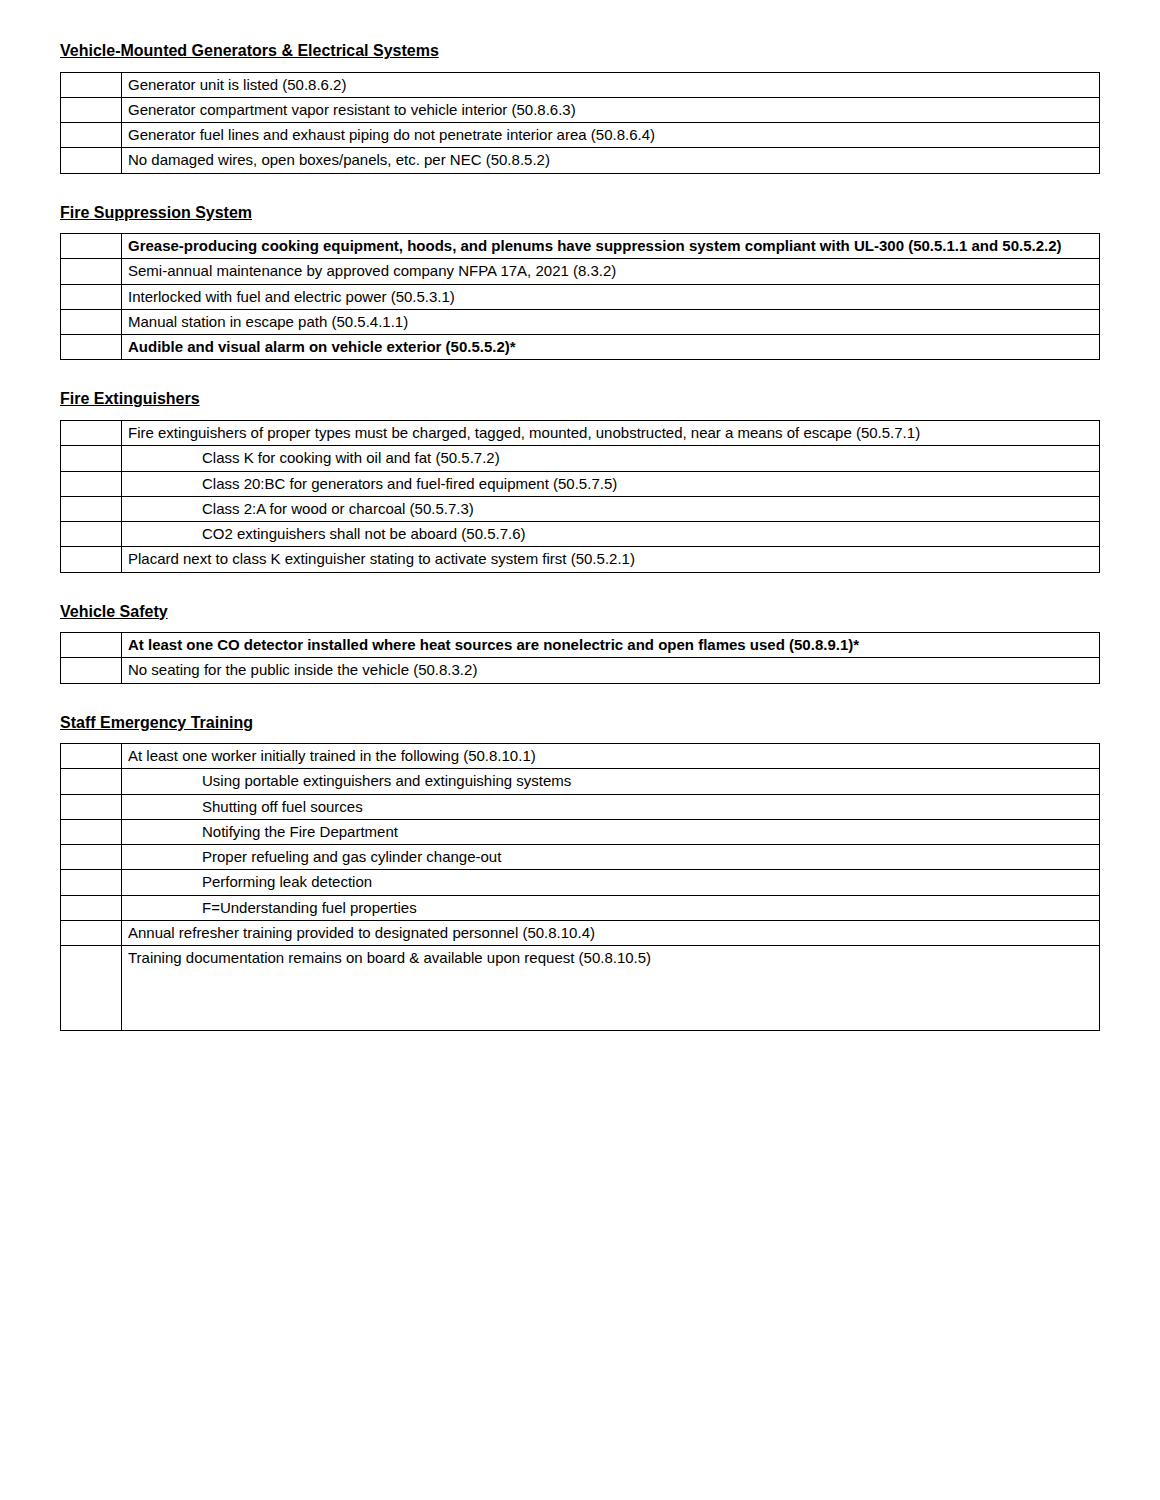Vehicle-Mounted Generators & Electrical Systems
| | Generator unit is listed (50.8.6.2) |
| | Generator compartment vapor resistant to vehicle interior (50.8.6.3) |
| | Generator fuel lines and exhaust piping do not penetrate interior area (50.8.6.4) |
| | No damaged wires, open boxes/panels, etc. per NEC (50.8.5.2) |
Fire Suppression System
| | Grease-producing cooking equipment, hoods, and plenums have suppression system compliant with UL-300 (50.5.1.1 and 50.5.2.2) |
| | Semi-annual maintenance by approved company NFPA 17A, 2021 (8.3.2) |
| | Interlocked with fuel and electric power (50.5.3.1) |
| | Manual station in escape path (50.5.4.1.1) |
| | Audible and visual alarm on vehicle exterior (50.5.5.2)* |
Fire Extinguishers
| | Fire extinguishers of proper types must be charged, tagged, mounted, unobstructed, near a means of escape (50.5.7.1) |
| | Class K for cooking with oil and fat (50.5.7.2) |
| | Class 20:BC for generators and fuel-fired equipment (50.5.7.5) |
| | Class 2:A for wood or charcoal (50.5.7.3) |
| | CO2 extinguishers shall not be aboard (50.5.7.6) |
| | Placard next to class K extinguisher stating to activate system first (50.5.2.1) |
Vehicle Safety
| | At least one CO detector installed where heat sources are nonelectric and open flames used (50.8.9.1)* |
| | No seating for the public inside the vehicle (50.8.3.2) |
Staff Emergency Training
| | At least one worker initially trained in the following (50.8.10.1) |
| | Using portable extinguishers and extinguishing systems |
| | Shutting off fuel sources |
| | Notifying the Fire Department |
| | Proper refueling and gas cylinder change-out |
| | Performing leak detection |
| | F=Understanding fuel properties |
| | Annual refresher training provided to designated personnel (50.8.10.4) |
| | Training documentation remains on board & available upon request (50.8.10.5) |